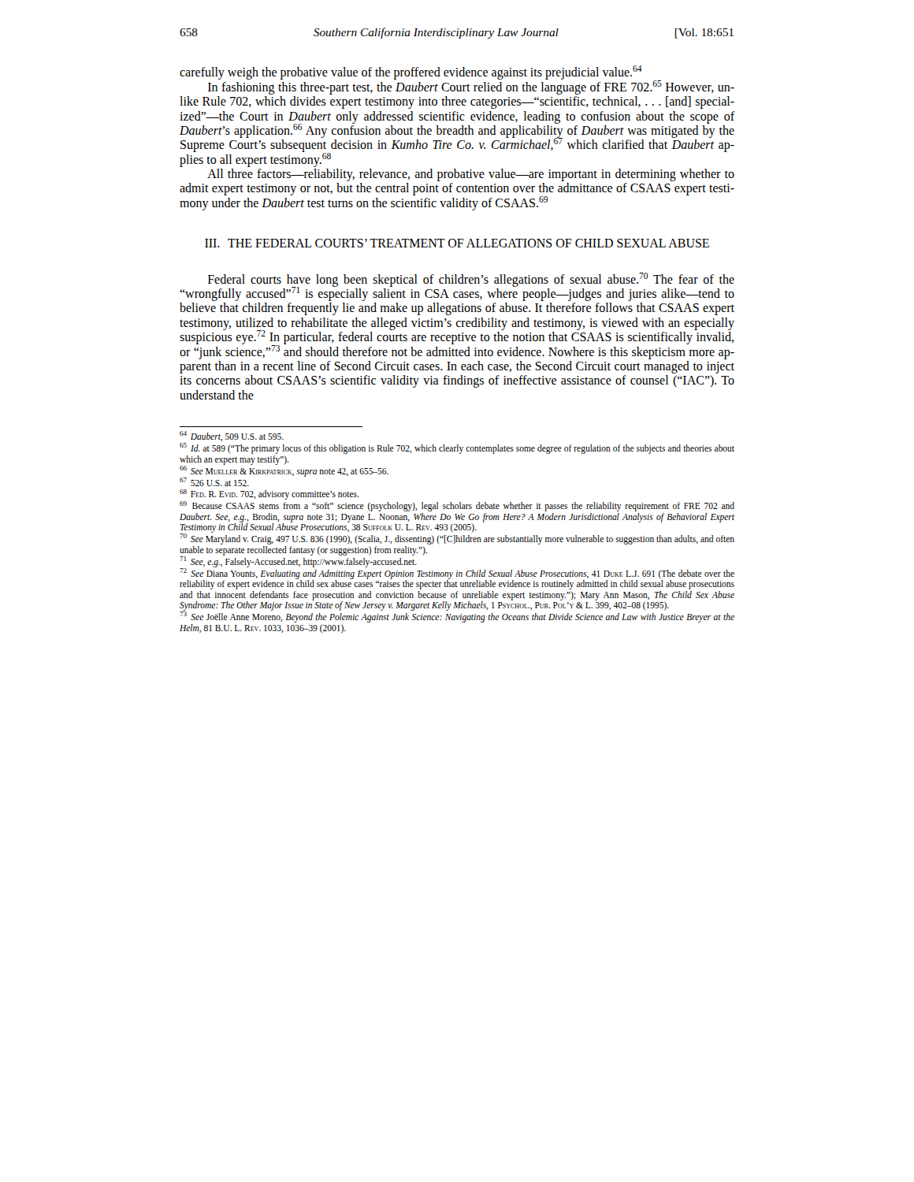658 Southern California Interdisciplinary Law Journal [Vol. 18:651
carefully weigh the probative value of the proffered evidence against its prejudicial value.64
In fashioning this three-part test, the Daubert Court relied on the language of FRE 702.65 However, unlike Rule 702, which divides expert testimony into three categories—“scientific, technical, . . . [and] specialized”—the Court in Daubert only addressed scientific evidence, leading to confusion about the scope of Daubert’s application.66 Any confusion about the breadth and applicability of Daubert was mitigated by the Supreme Court’s subsequent decision in Kumho Tire Co. v. Carmichael,67 which clarified that Daubert applies to all expert testimony.68
All three factors—reliability, relevance, and probative value—are important in determining whether to admit expert testimony or not, but the central point of contention over the admittance of CSAAS expert testimony under the Daubert test turns on the scientific validity of CSAAS.69
III. THE FEDERAL COURTS’ TREATMENT OF ALLEGATIONS OF CHILD SEXUAL ABUSE
Federal courts have long been skeptical of children’s allegations of sexual abuse.70 The fear of the “wrongfully accused”71 is especially salient in CSA cases, where people—judges and juries alike—tend to believe that children frequently lie and make up allegations of abuse. It therefore follows that CSAAS expert testimony, utilized to rehabilitate the alleged victim’s credibility and testimony, is viewed with an especially suspicious eye.72 In particular, federal courts are receptive to the notion that CSAAS is scientifically invalid, or “junk science,”73 and should therefore not be admitted into evidence. Nowhere is this skepticism more apparent than in a recent line of Second Circuit cases. In each case, the Second Circuit court managed to inject its concerns about CSAAS’s scientific validity via findings of ineffective assistance of counsel (“IAC”). To understand the
64 Daubert, 509 U.S. at 595.
65 Id. at 589 (“The primary locus of this obligation is Rule 702, which clearly contemplates some degree of regulation of the subjects and theories about which an expert may testify”).
66 See Mueller & Kirkpatrick, supra note 42, at 655–56.
67 526 U.S. at 152.
68 Fed. R. Evid. 702, advisory committee’s notes.
69 Because CSAAS stems from a “soft” science (psychology), legal scholars debate whether it passes the reliability requirement of FRE 702 and Daubert. See, e.g., Brodin, supra note 31; Dyane L. Noonan, Where Do We Go from Here? A Modern Jurisdictional Analysis of Behavioral Expert Testimony in Child Sexual Abuse Prosecutions, 38 Suffolk U. L. Rev. 493 (2005).
70 See Maryland v. Craig, 497 U.S. 836 (1990), (Scalia, J., dissenting) (“[C]hildren are substantially more vulnerable to suggestion than adults, and often unable to separate recollected fantasy (or suggestion) from reality.”).
71 See, e.g., Falsely-Accused.net, http://www.falsely-accused.net.
72 See Diana Younts, Evaluating and Admitting Expert Opinion Testimony in Child Sexual Abuse Prosecutions, 41 Duke L.J. 691 (The debate over the reliability of expert evidence in child sex abuse cases “raises the specter that unreliable evidence is routinely admitted in child sexual abuse prosecutions and that innocent defendants face prosecution and conviction because of unreliable expert testimony.”); Mary Ann Mason, The Child Sex Abuse Syndrome: The Other Major Issue in State of New Jersey v. Margaret Kelly Michaels, 1 Psychol., Pub. Pol’y & L. 399, 402–08 (1995).
73 See Joëlle Anne Moreno, Beyond the Polemic Against Junk Science: Navigating the Oceans that Divide Science and Law with Justice Breyer at the Helm, 81 B.U. L. Rev. 1033, 1036–39 (2001).